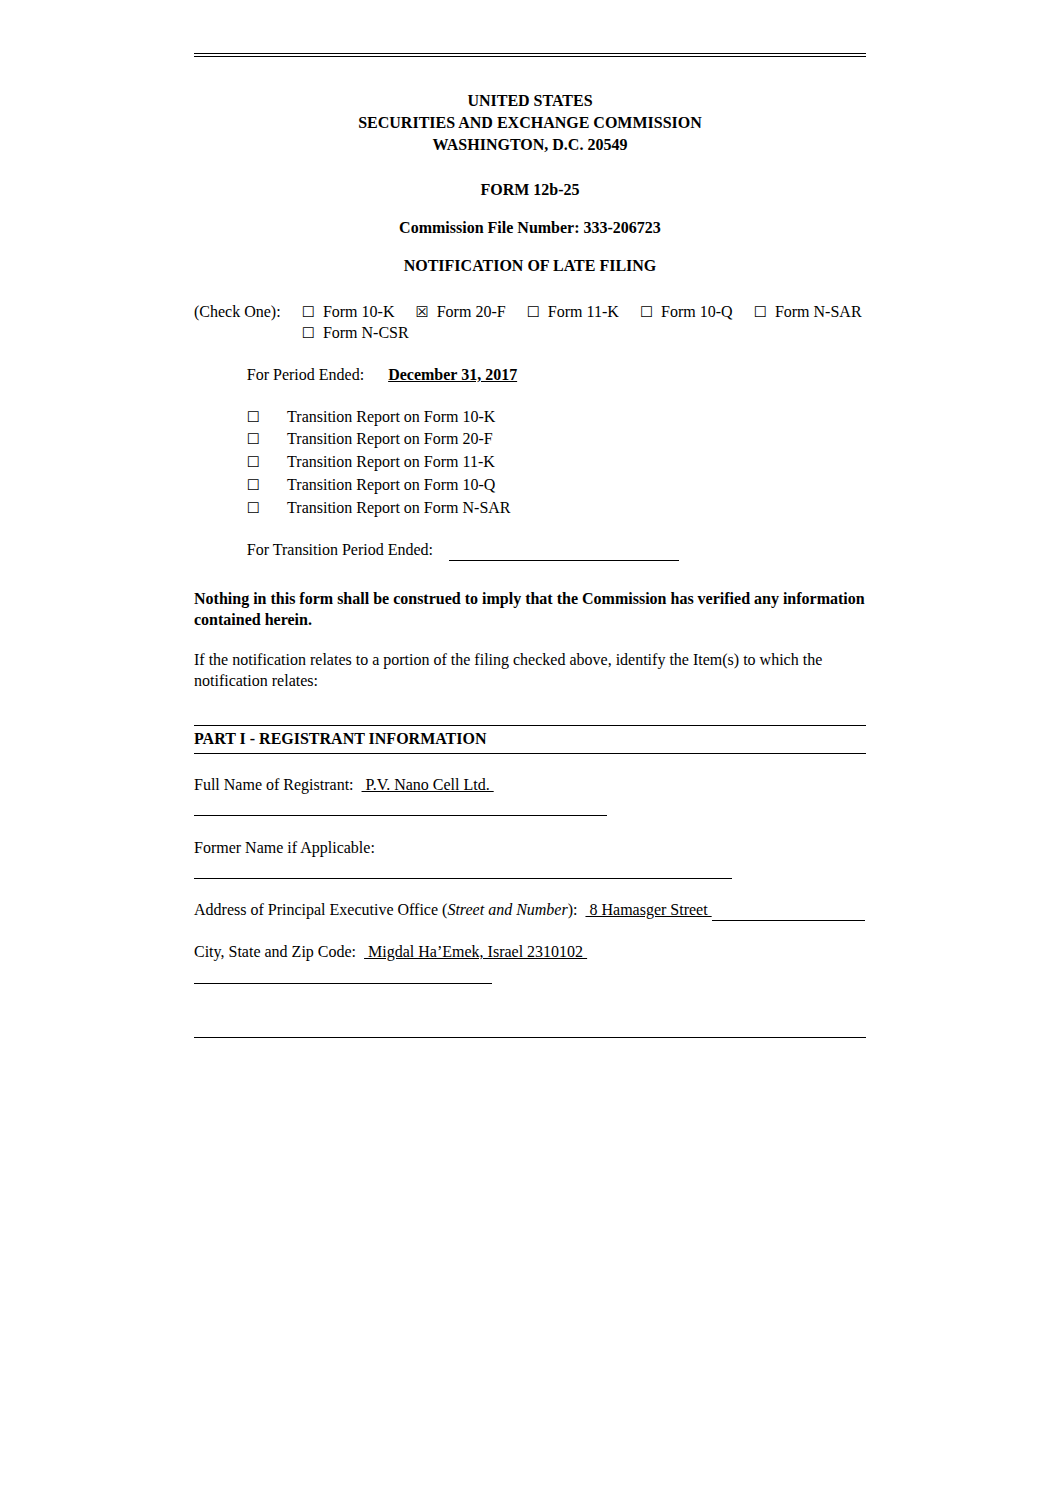UNITED STATES
SECURITIES AND EXCHANGE COMMISSION
WASHINGTON, D.C. 20549
FORM 12b-25
Commission File Number: 333-206723
NOTIFICATION OF LATE FILING
| (Check One): | ☐ Form 10-K | ☒ Form 20-F | ☐ Form 11-K | ☐ Form 10-Q | ☐ Form N-SAR |
| | ☐ Form N-CSR |
For Period Ended:December 31, 2017
☐Transition Report on Form 10-K
☐Transition Report on Form 20-F
☐Transition Report on Form 11-K
☐Transition Report on Form 10-Q
☐Transition Report on Form N-SAR
For Transition Period Ended:
Nothing in this form shall be construed to imply that the Commission has verified any information contained herein.
If the notification relates to a portion of the filing checked above, identify the Item(s) to which the notification relates:
PART I - REGISTRANT INFORMATION
Full Name of Registrant: P.V. Nano Cell Ltd.
Former Name if Applicable:
Address of Principal Executive Office (Street and Number): 8 Hamasger Street
City, State and Zip Code: Migdal Ha’Emek, Israel 2310102